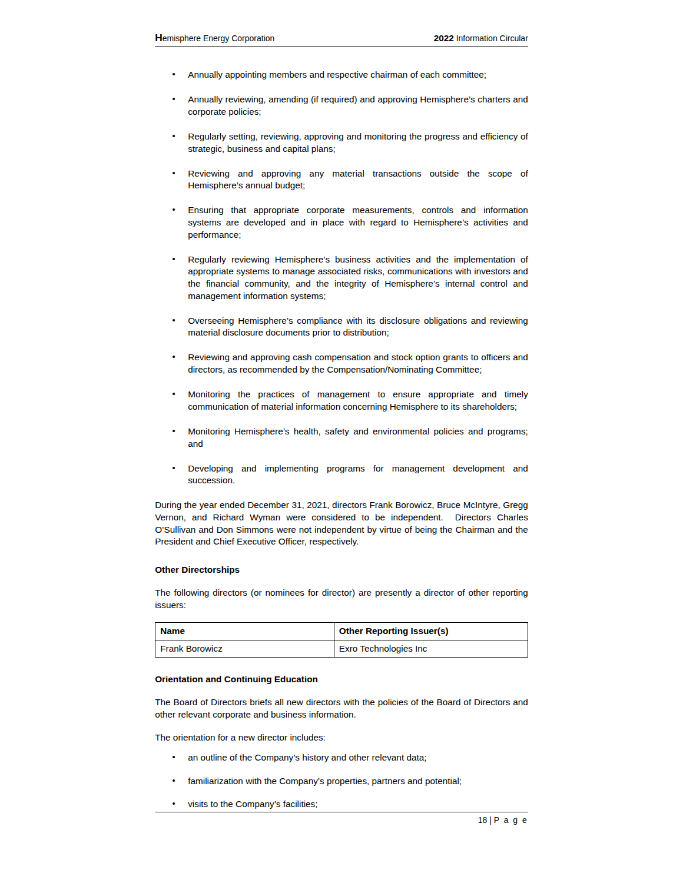Hemisphere Energy Corporation
2022 Information Circular
Annually appointing members and respective chairman of each committee;
Annually reviewing, amending (if required) and approving Hemisphere’s charters and corporate policies;
Regularly setting, reviewing, approving and monitoring the progress and efficiency of strategic, business and capital plans;
Reviewing and approving any material transactions outside the scope of Hemisphere’s annual budget;
Ensuring that appropriate corporate measurements, controls and information systems are developed and in place with regard to Hemisphere’s activities and performance;
Regularly reviewing Hemisphere’s business activities and the implementation of appropriate systems to manage associated risks, communications with investors and the financial community, and the integrity of Hemisphere’s internal control and management information systems;
Overseeing Hemisphere’s compliance with its disclosure obligations and reviewing material disclosure documents prior to distribution;
Reviewing and approving cash compensation and stock option grants to officers and directors, as recommended by the Compensation/Nominating Committee;
Monitoring the practices of management to ensure appropriate and timely communication of material information concerning Hemisphere to its shareholders;
Monitoring Hemisphere’s health, safety and environmental policies and programs; and
Developing and implementing programs for management development and succession.
During the year ended December 31, 2021, directors Frank Borowicz, Bruce McIntyre, Gregg Vernon, and Richard Wyman were considered to be independent. Directors Charles O’Sullivan and Don Simmons were not independent by virtue of being the Chairman and the President and Chief Executive Officer, respectively.
Other Directorships
The following directors (or nominees for director) are presently a director of other reporting issuers:
| Name | Other Reporting Issuer(s) |
| --- | --- |
| Frank Borowicz | Exro Technologies Inc |
Orientation and Continuing Education
The Board of Directors briefs all new directors with the policies of the Board of Directors and other relevant corporate and business information.
The orientation for a new director includes:
an outline of the Company’s history and other relevant data;
familiarization with the Company’s properties, partners and potential;
visits to the Company’s facilities;
18 | P a g e